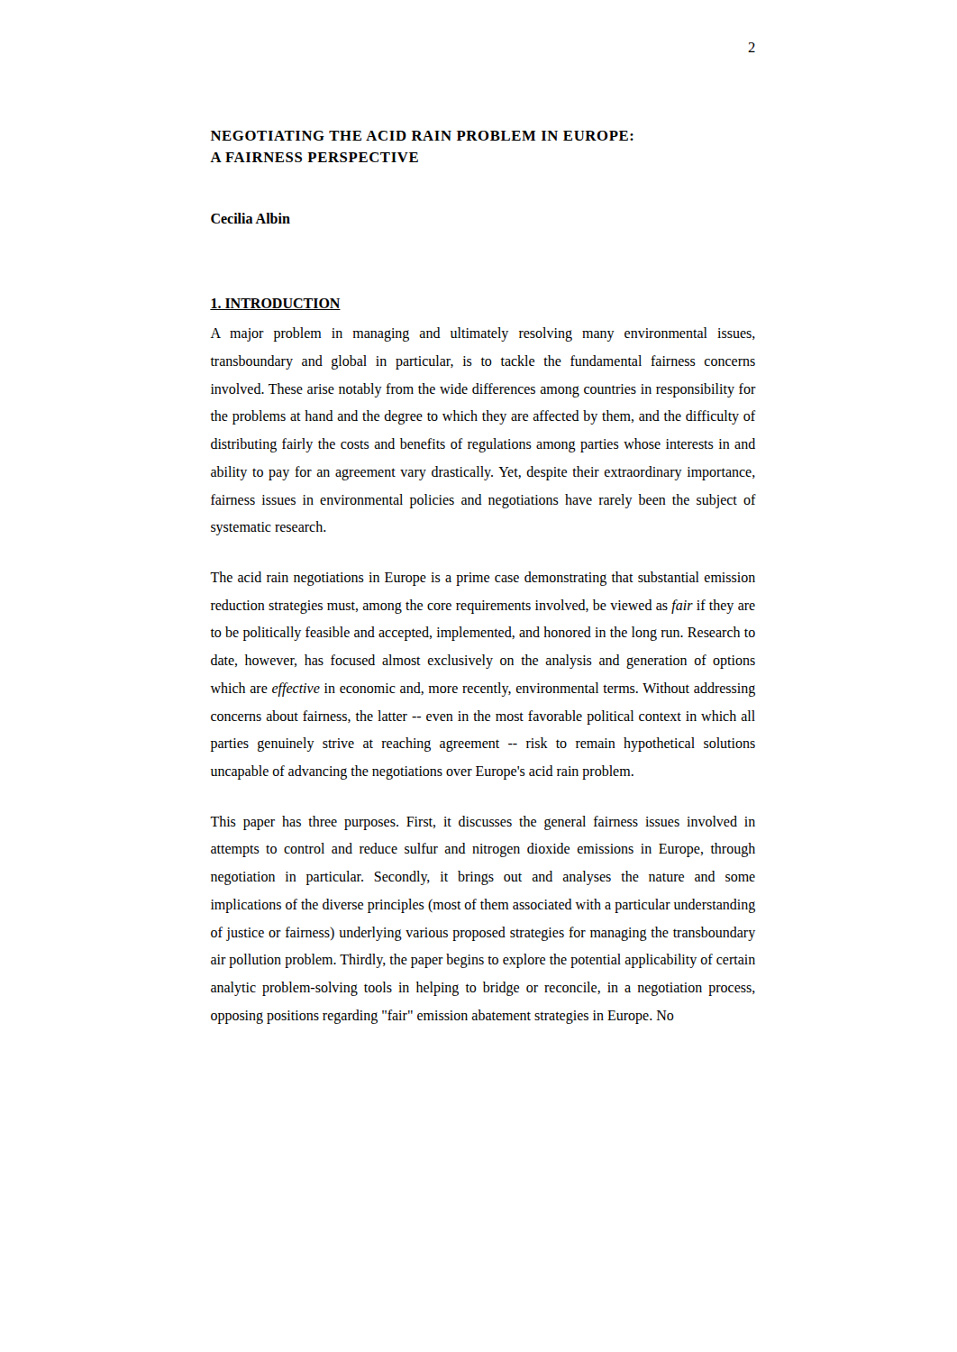2
Negotiating the Acid Rain Problem in Europe:
A Fairness Perspective
Cecilia Albin
1. INTRODUCTION
A major problem in managing and ultimately resolving many environmental issues, transboundary and global in particular, is to tackle the fundamental fairness concerns involved. These arise notably from the wide differences among countries in responsibility for the problems at hand and the degree to which they are affected by them, and the difficulty of distributing fairly the costs and benefits of regulations among parties whose interests in and ability to pay for an agreement vary drastically. Yet, despite their extraordinary importance, fairness issues in environmental policies and negotiations have rarely been the subject of systematic research.
The acid rain negotiations in Europe is a prime case demonstrating that substantial emission reduction strategies must, among the core requirements involved, be viewed as fair if they are to be politically feasible and accepted, implemented, and honored in the long run. Research to date, however, has focused almost exclusively on the analysis and generation of options which are effective in economic and, more recently, environmental terms. Without addressing concerns about fairness, the latter -- even in the most favorable political context in which all parties genuinely strive at reaching agreement -- risk to remain hypothetical solutions uncapable of advancing the negotiations over Europe's acid rain problem.
This paper has three purposes. First, it discusses the general fairness issues involved in attempts to control and reduce sulfur and nitrogen dioxide emissions in Europe, through negotiation in particular. Secondly, it brings out and analyses the nature and some implications of the diverse principles (most of them associated with a particular understanding of justice or fairness) underlying various proposed strategies for managing the transboundary air pollution problem. Thirdly, the paper begins to explore the potential applicability of certain analytic problem-solving tools in helping to bridge or reconcile, in a negotiation process, opposing positions regarding "fair" emission abatement strategies in Europe. No